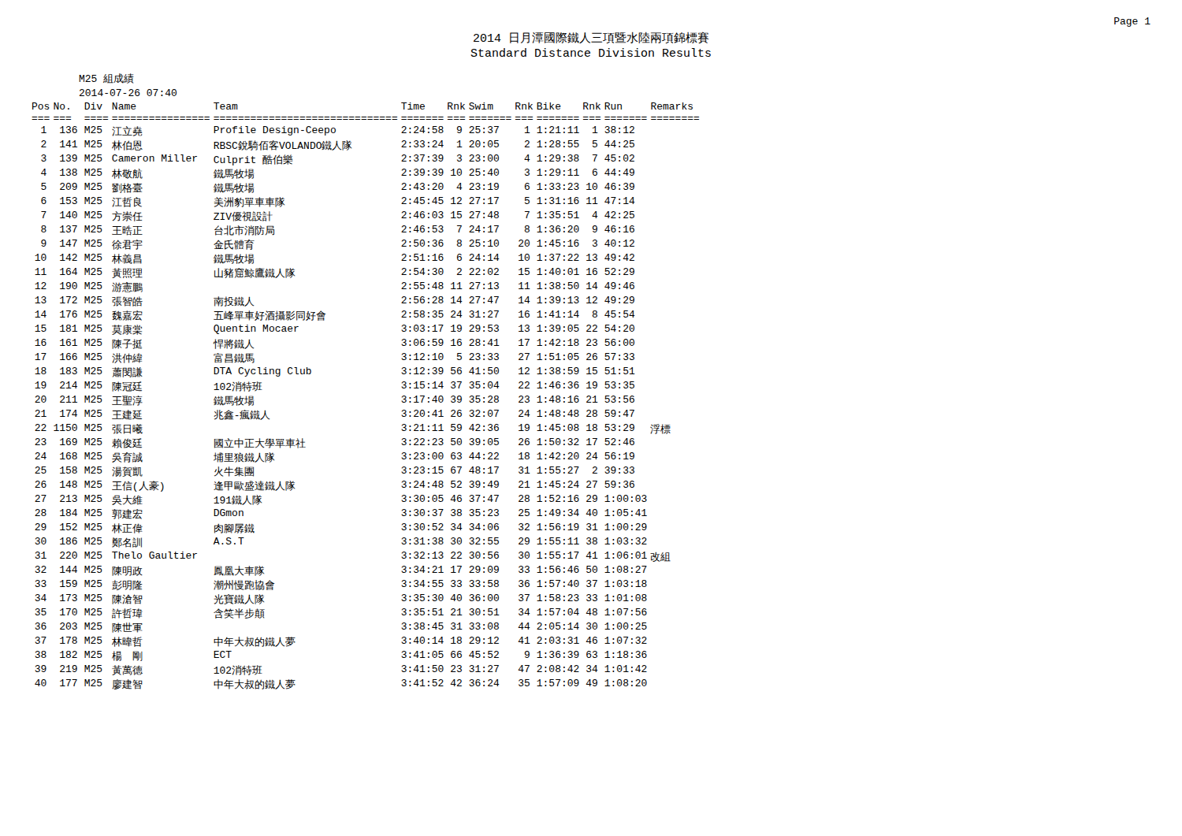Page 1
2014 日月潭國際鐵人三項暨水陸兩項錦標賽
Standard Distance Division Results
M25 組成績
2014-07-26 07:40
| Pos | No. | Div | Name | Team | Time | Rnk | Swim | Rnk | Bike | Rnk | Run | Remarks |
| --- | --- | --- | --- | --- | --- | --- | --- | --- | --- | --- | --- | --- |
| === | === | ==== | ================ | ============================== | ======= | === | ======= | === | ======= | === | ======= | ======== |
| 1 | 136 | M25 | 江立堯 | Profile Design-Ceepo | 2:24:58 | 9 | 25:37 | 1 | 1:21:11 | 1 | 38:12 | |
| 2 | 141 | M25 | 林伯恩 | RBSC銳騎佰客VOLANDO鐵人隊 | 2:33:24 | 1 | 20:05 | 2 | 1:28:55 | 5 | 44:25 | |
| 3 | 139 | M25 | Cameron Miller | Culprit 酷伯樂 | 2:37:39 | 3 | 23:00 | 4 | 1:29:38 | 7 | 45:02 | |
| 4 | 138 | M25 | 林敬航 | 鐵馬牧場 | 2:39:39 | 10 | 25:40 | 3 | 1:29:11 | 6 | 44:49 | |
| 5 | 209 | M25 | 劉格臺 | 鐵馬牧場 | 2:43:20 | 4 | 23:19 | 6 | 1:33:23 | 10 | 46:39 | |
| 6 | 153 | M25 | 江哲良 | 美洲豹單車車隊 | 2:45:45 | 12 | 27:17 | 5 | 1:31:16 | 11 | 47:14 | |
| 7 | 140 | M25 | 方崇任 | ZIV優視設計 | 2:46:03 | 15 | 27:48 | 7 | 1:35:51 | 4 | 42:25 | |
| 8 | 137 | M25 | 王晧正 | 台北市消防局 | 2:46:53 | 7 | 24:17 | 8 | 1:36:20 | 9 | 46:16 | |
| 9 | 147 | M25 | 徐君宇 | 金氏體育 | 2:50:36 | 8 | 25:10 | 20 | 1:45:16 | 3 | 40:12 | |
| 10 | 142 | M25 | 林義昌 | 鐵馬牧場 | 2:51:16 | 6 | 24:14 | 10 | 1:37:22 | 13 | 49:42 | |
| 11 | 164 | M25 | 黃照理 | 山豬窟鯨鷹鐵人隊 | 2:54:30 | 2 | 22:02 | 15 | 1:40:01 | 16 | 52:29 | |
| 12 | 190 | M25 | 游憲鵬 | | 2:55:48 | 11 | 27:13 | 11 | 1:38:50 | 14 | 49:46 | |
| 13 | 172 | M25 | 張智皓 | 南投鐵人 | 2:56:28 | 14 | 27:47 | 14 | 1:39:13 | 12 | 49:29 | |
| 14 | 176 | M25 | 魏嘉宏 | 五峰單車好酒攝影同好會 | 2:58:35 | 24 | 31:27 | 16 | 1:41:14 | 8 | 45:54 | |
| 15 | 181 | M25 | 莫康棠 | Quentin Mocaer | 3:03:17 | 19 | 29:53 | 13 | 1:39:05 | 22 | 54:20 | |
| 16 | 161 | M25 | 陳子挺 | 悍將鐵人 | 3:06:59 | 16 | 28:41 | 17 | 1:42:18 | 23 | 56:00 | |
| 17 | 166 | M25 | 洪仲緯 | 富昌鐵馬 | 3:12:10 | 5 | 23:33 | 27 | 1:51:05 | 26 | 57:33 | |
| 18 | 183 | M25 | 蕭閔謙 | DTA Cycling Club | 3:12:39 | 56 | 41:50 | 12 | 1:38:59 | 15 | 51:51 | |
| 19 | 214 | M25 | 陳冠廷 | 102消特班 | 3:15:14 | 37 | 35:04 | 22 | 1:46:36 | 19 | 53:35 | |
| 20 | 211 | M25 | 王聖淳 | 鐵馬牧場 | 3:17:40 | 39 | 35:28 | 23 | 1:48:16 | 21 | 53:56 | |
| 21 | 174 | M25 | 王建延 | 兆鑫-瘋鐵人 | 3:20:41 | 26 | 32:07 | 24 | 1:48:48 | 28 | 59:47 | |
| 22 | 1150 | M25 | 張日曦 | | 3:21:11 | 59 | 42:36 | 19 | 1:45:08 | 18 | 53:29 | 浮標 |
| 23 | 169 | M25 | 賴俊廷 | 國立中正大學單車社 | 3:22:23 | 50 | 39:05 | 26 | 1:50:32 | 17 | 52:46 | |
| 24 | 168 | M25 | 吳育誠 | 埔里狼鐵人隊 | 3:23:00 | 63 | 44:22 | 18 | 1:42:20 | 24 | 56:19 | |
| 25 | 158 | M25 | 湯賀凱 | 火牛集團 | 3:23:15 | 67 | 48:17 | 31 | 1:55:27 | 2 | 39:33 | |
| 26 | 148 | M25 | 王信(人豪) | 逢甲歐盛達鐵人隊 | 3:24:48 | 52 | 39:49 | 21 | 1:45:24 | 27 | 59:36 | |
| 27 | 213 | M25 | 吳大維 | 191鐵人隊 | 3:30:05 | 46 | 37:47 | 28 | 1:52:16 | 29 | 1:00:03 | |
| 28 | 184 | M25 | 郭建宏 | DGmon | 3:30:37 | 38 | 35:23 | 25 | 1:49:34 | 40 | 1:05:41 | |
| 29 | 152 | M25 | 林正偉 | 肉腳孱鐵 | 3:30:52 | 34 | 34:06 | 32 | 1:56:19 | 31 | 1:00:29 | |
| 30 | 186 | M25 | 鄭名訓 | A.S.T | 3:31:38 | 30 | 32:55 | 29 | 1:55:11 | 38 | 1:03:32 | |
| 31 | 220 | M25 | Thelo Gaultier | | 3:32:13 | 22 | 30:56 | 30 | 1:55:17 | 41 | 1:06:01 | 改組 |
| 32 | 144 | M25 | 陳明政 | 鳳凰大車隊 | 3:34:21 | 17 | 29:09 | 33 | 1:56:46 | 50 | 1:08:27 | |
| 33 | 159 | M25 | 彭明隆 | 潮州慢跑協會 | 3:34:55 | 33 | 33:58 | 36 | 1:57:40 | 37 | 1:03:18 | |
| 34 | 173 | M25 | 陳滄智 | 光寶鐵人隊 | 3:35:30 | 40 | 36:00 | 37 | 1:58:23 | 33 | 1:01:08 | |
| 35 | 170 | M25 | 許哲瑋 | 含笑半步顛 | 3:35:51 | 21 | 30:51 | 34 | 1:57:04 | 48 | 1:07:56 | |
| 36 | 203 | M25 | 陳世軍 | | 3:38:45 | 31 | 33:08 | 44 | 2:05:14 | 30 | 1:00:25 | |
| 37 | 178 | M25 | 林暐哲 | 中年大叔的鐵人夢 | 3:40:14 | 18 | 29:12 | 41 | 2:03:31 | 46 | 1:07:32 | |
| 38 | 182 | M25 | 楊 剛 | ECT | 3:41:05 | 66 | 45:52 | 9 | 1:36:39 | 63 | 1:18:36 | |
| 39 | 219 | M25 | 黃萬德 | 102消特班 | 3:41:50 | 23 | 31:27 | 47 | 2:08:42 | 34 | 1:01:42 | |
| 40 | 177 | M25 | 廖建智 | 中年大叔的鐵人夢 | 3:41:52 | 42 | 36:24 | 35 | 1:57:09 | 49 | 1:08:20 | |